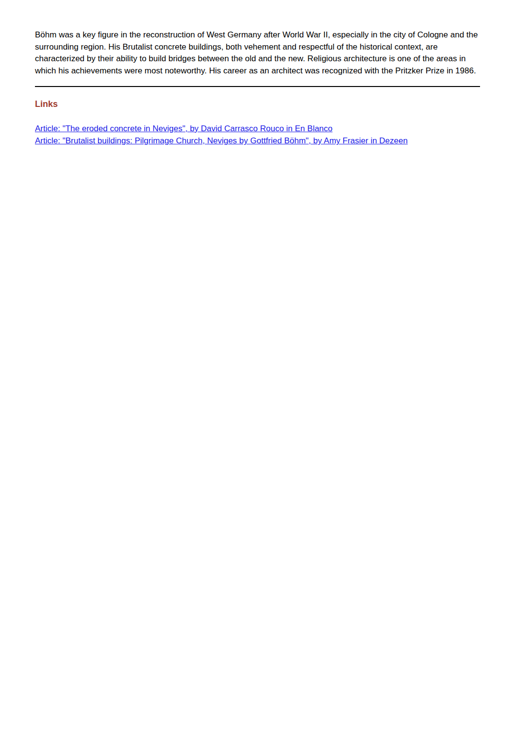Böhm was a key figure in the reconstruction of West Germany after World War II, especially in the city of Cologne and the surrounding region. His Brutalist concrete buildings, both vehement and respectful of the historical context, are characterized by their ability to build bridges between the old and the new. Religious architecture is one of the areas in which his achievements were most noteworthy. His career as an architect was recognized with the Pritzker Prize in 1986.
Links
Article: "The eroded concrete in Neviges", by David Carrasco Rouco in En Blanco
Article: "Brutalist buildings: Pilgrimage Church, Neviges by Gottfried Böhm", by Amy Frasier in Dezeen